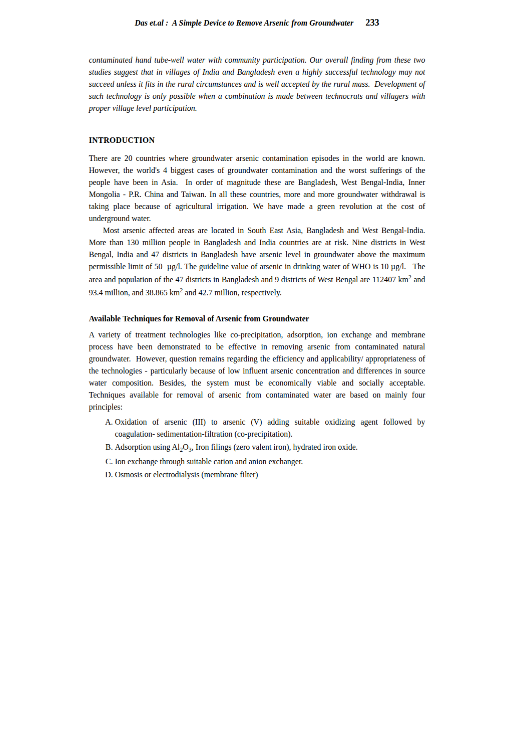Das et.al : A Simple Device to Remove Arsenic from Groundwater 233
contaminated hand tube-well water with community participation. Our overall finding from these two studies suggest that in villages of India and Bangladesh even a highly successful technology may not succeed unless it fits in the rural circumstances and is well accepted by the rural mass. Development of such technology is only possible when a combination is made between technocrats and villagers with proper village level participation.
INTRODUCTION
There are 20 countries where groundwater arsenic contamination episodes in the world are known. However, the world's 4 biggest cases of groundwater contamination and the worst sufferings of the people have been in Asia. In order of magnitude these are Bangladesh, West Bengal-India, Inner Mongolia - P.R. China and Taiwan. In all these countries, more and more groundwater withdrawal is taking place because of agricultural irrigation. We have made a green revolution at the cost of underground water.
Most arsenic affected areas are located in South East Asia, Bangladesh and West Bengal-India. More than 130 million people in Bangladesh and India countries are at risk. Nine districts in West Bengal, India and 47 districts in Bangladesh have arsenic level in groundwater above the maximum permissible limit of 50 µg/l. The guideline value of arsenic in drinking water of WHO is 10 µg/l. The area and population of the 47 districts in Bangladesh and 9 districts of West Bengal are 112407 km2 and 93.4 million, and 38.865 km2 and 42.7 million, respectively.
Available Techniques for Removal of Arsenic from Groundwater
A variety of treatment technologies like co-precipitation, adsorption, ion exchange and membrane process have been demonstrated to be effective in removing arsenic from contaminated natural groundwater. However, question remains regarding the efficiency and applicability/ appropriateness of the technologies - particularly because of low influent arsenic concentration and differences in source water composition. Besides, the system must be economically viable and socially acceptable. Techniques available for removal of arsenic from contaminated water are based on mainly four principles:
Oxidation of arsenic (III) to arsenic (V) adding suitable oxidizing agent followed by coagulation- sedimentation-filtration (co-precipitation).
Adsorption using Al2O3, Iron filings (zero valent iron), hydrated iron oxide.
Ion exchange through suitable cation and anion exchanger.
Osmosis or electrodialysis (membrane filter)